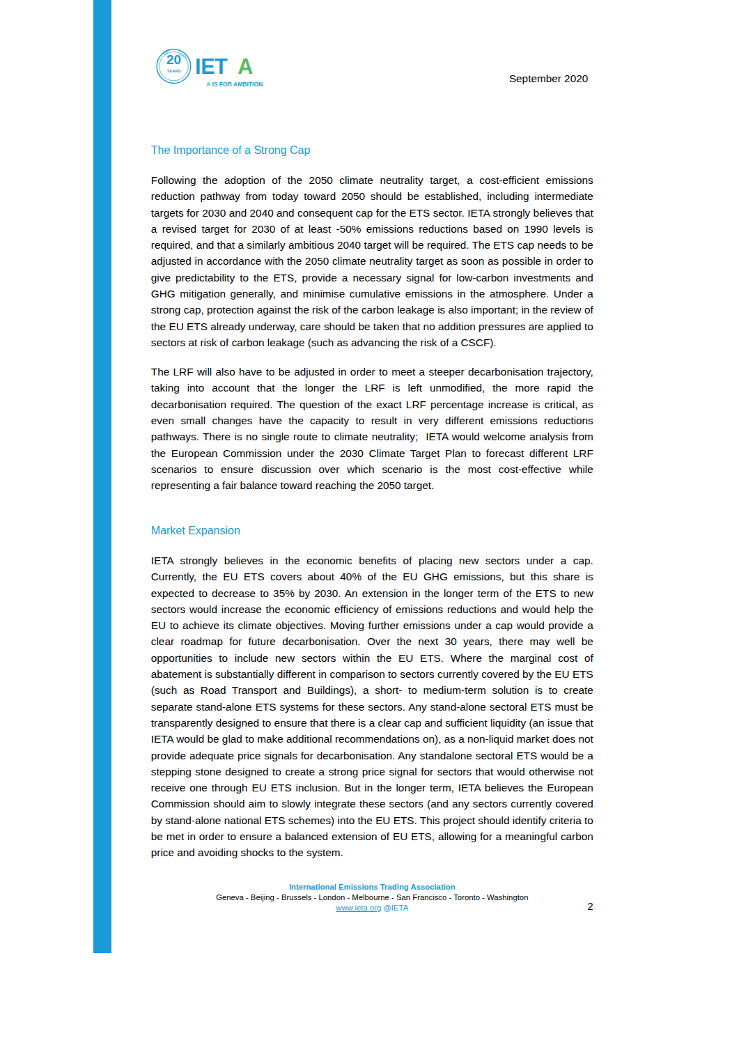20 YEARS 1999 2019 IET A A IS FOR AMBITION
September 2020
The Importance of a Strong Cap
Following the adoption of the 2050 climate neutrality target, a cost-efficient emissions reduction pathway from today toward 2050 should be established, including intermediate targets for 2030 and 2040 and consequent cap for the ETS sector. IETA strongly believes that a revised target for 2030 of at least -50% emissions reductions based on 1990 levels is required, and that a similarly ambitious 2040 target will be required. The ETS cap needs to be adjusted in accordance with the 2050 climate neutrality target as soon as possible in order to give predictability to the ETS, provide a necessary signal for low-carbon investments and GHG mitigation generally, and minimise cumulative emissions in the atmosphere. Under a strong cap, protection against the risk of the carbon leakage is also important; in the review of the EU ETS already underway, care should be taken that no addition pressures are applied to sectors at risk of carbon leakage (such as advancing the risk of a CSCF).
The LRF will also have to be adjusted in order to meet a steeper decarbonisation trajectory, taking into account that the longer the LRF is left unmodified, the more rapid the decarbonisation required. The question of the exact LRF percentage increase is critical, as even small changes have the capacity to result in very different emissions reductions pathways. There is no single route to climate neutrality; IETA would welcome analysis from the European Commission under the 2030 Climate Target Plan to forecast different LRF scenarios to ensure discussion over which scenario is the most cost-effective while representing a fair balance toward reaching the 2050 target.
Market Expansion
IETA strongly believes in the economic benefits of placing new sectors under a cap. Currently, the EU ETS covers about 40% of the EU GHG emissions, but this share is expected to decrease to 35% by 2030. An extension in the longer term of the ETS to new sectors would increase the economic efficiency of emissions reductions and would help the EU to achieve its climate objectives. Moving further emissions under a cap would provide a clear roadmap for future decarbonisation. Over the next 30 years, there may well be opportunities to include new sectors within the EU ETS. Where the marginal cost of abatement is substantially different in comparison to sectors currently covered by the EU ETS (such as Road Transport and Buildings), a short- to medium-term solution is to create separate stand-alone ETS systems for these sectors. Any stand-alone sectoral ETS must be transparently designed to ensure that there is a clear cap and sufficient liquidity (an issue that IETA would be glad to make additional recommendations on), as a non-liquid market does not provide adequate price signals for decarbonisation. Any standalone sectoral ETS would be a stepping stone designed to create a strong price signal for sectors that would otherwise not receive one through EU ETS inclusion. But in the longer term, IETA believes the European Commission should aim to slowly integrate these sectors (and any sectors currently covered by stand-alone national ETS schemes) into the EU ETS. This project should identify criteria to be met in order to ensure a balanced extension of EU ETS, allowing for a meaningful carbon price and avoiding shocks to the system.
International Emissions Trading Association
Geneva - Beijing - Brussels - London - Melbourne - San Francisco - Toronto - Washington
www.ieta.org @IETA
2